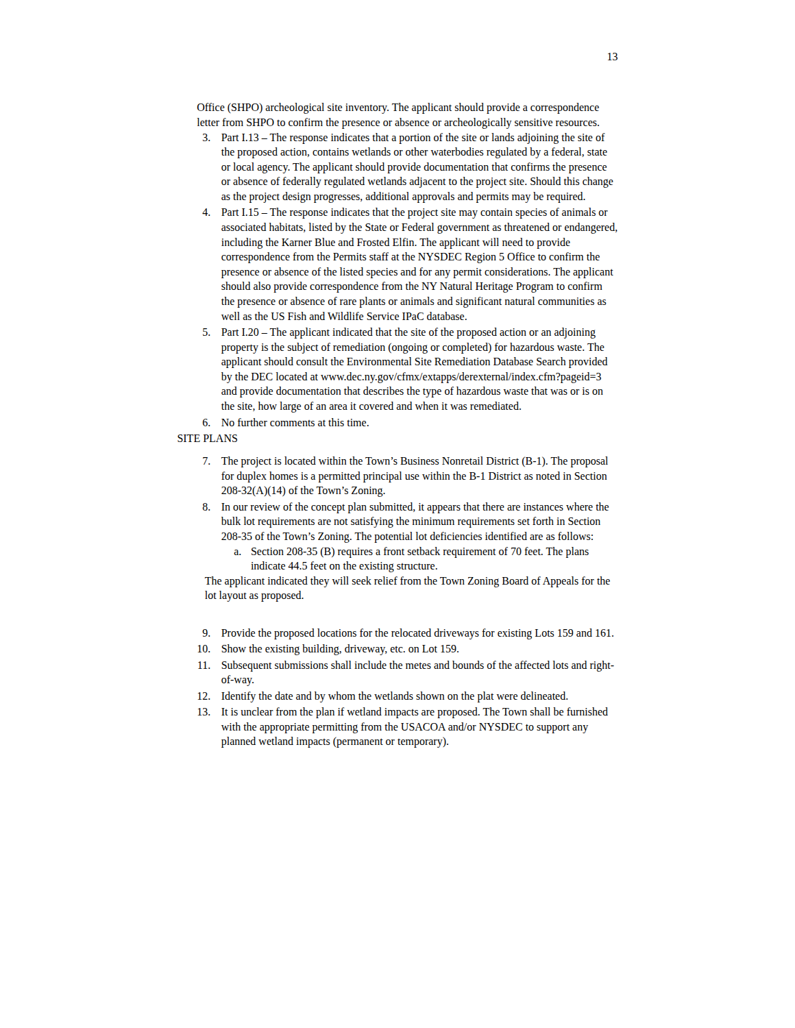13
Office (SHPO) archeological site inventory. The applicant should provide a correspondence letter from SHPO to confirm the presence or absence or archeologically sensitive resources.
Part I.13 – The response indicates that a portion of the site or lands adjoining the site of the proposed action, contains wetlands or other waterbodies regulated by a federal, state or local agency. The applicant should provide documentation that confirms the presence or absence of federally regulated wetlands adjacent to the project site. Should this change as the project design progresses, additional approvals and permits may be required.
Part I.15 – The response indicates that the project site may contain species of animals or associated habitats, listed by the State or Federal government as threatened or endangered, including the Karner Blue and Frosted Elfin. The applicant will need to provide correspondence from the Permits staff at the NYSDEC Region 5 Office to confirm the presence or absence of the listed species and for any permit considerations. The applicant should also provide correspondence from the NY Natural Heritage Program to confirm the presence or absence of rare plants or animals and significant natural communities as well as the US Fish and Wildlife Service IPaC database.
Part I.20 – The applicant indicated that the site of the proposed action or an adjoining property is the subject of remediation (ongoing or completed) for hazardous waste. The applicant should consult the Environmental Site Remediation Database Search provided by the DEC located at www.dec.ny.gov/cfmx/extapps/derexternal/index.cfm?pageid=3 and provide documentation that describes the type of hazardous waste that was or is on the site, how large of an area it covered and when it was remediated.
No further comments at this time.
SITE PLANS
The project is located within the Town’s Business Nonretail District (B-1). The proposal for duplex homes is a permitted principal use within the B-1 District as noted in Section 208-32(A)(14) of the Town’s Zoning.
In our review of the concept plan submitted, it appears that there are instances where the bulk lot requirements are not satisfying the minimum requirements set forth in Section 208-35 of the Town’s Zoning. The potential lot deficiencies identified are as follows:
Section 208-35 (B) requires a front setback requirement of 70 feet. The plans indicate 44.5 feet on the existing structure.
The applicant indicated they will seek relief from the Town Zoning Board of Appeals for the lot layout as proposed.
Provide the proposed locations for the relocated driveways for existing Lots 159 and 161.
Show the existing building, driveway, etc. on Lot 159.
Subsequent submissions shall include the metes and bounds of the affected lots and right-of-way.
Identify the date and by whom the wetlands shown on the plat were delineated.
It is unclear from the plan if wetland impacts are proposed. The Town shall be furnished with the appropriate permitting from the USACOA and/or NYSDEC to support any planned wetland impacts (permanent or temporary).